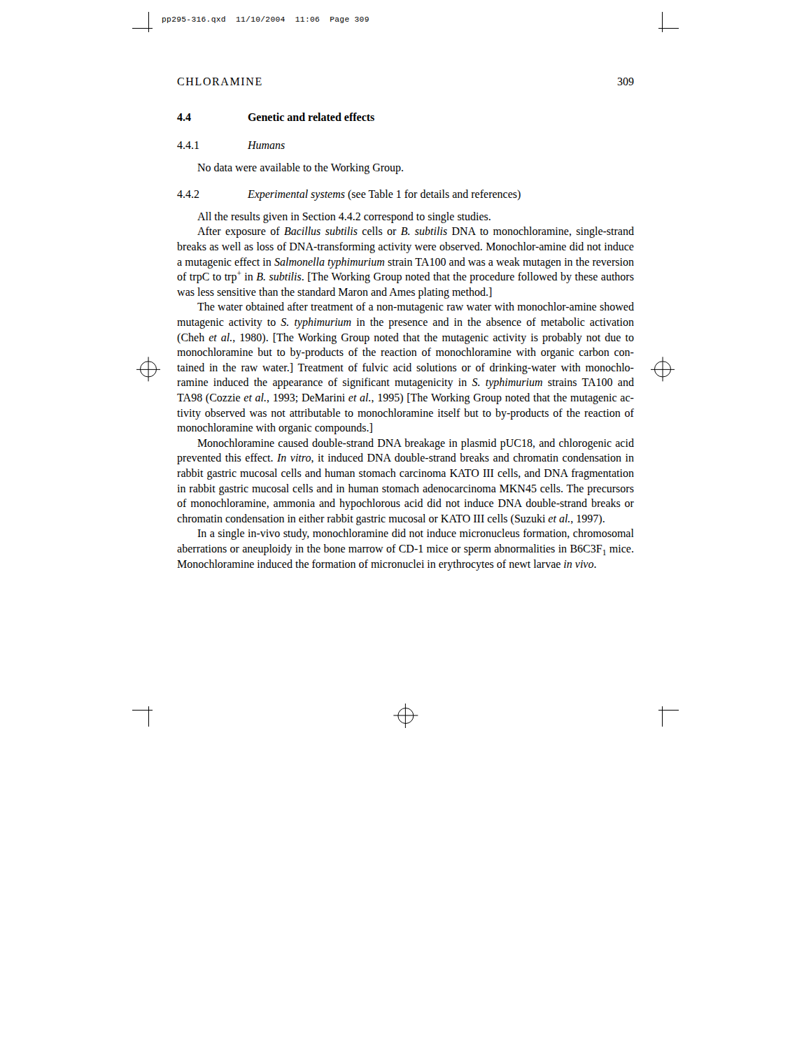pp295-316.qxd 11/10/2004 11:06 Page 309
CHLORAMINE 309
4.4 Genetic and related effects
4.4.1 Humans
No data were available to the Working Group.
4.4.2 Experimental systems (see Table 1 for details and references)
All the results given in Section 4.4.2 correspond to single studies.
After exposure of Bacillus subtilis cells or B. subtilis DNA to monochloramine, single-strand breaks as well as loss of DNA-transforming activity were observed. Monochlor-amine did not induce a mutagenic effect in Salmonella typhimurium strain TA100 and was a weak mutagen in the reversion of trpC to trp+ in B. subtilis. [The Working Group noted that the procedure followed by these authors was less sensitive than the standard Maron and Ames plating method.]
The water obtained after treatment of a non-mutagenic raw water with monochlor-amine showed mutagenic activity to S. typhimurium in the presence and in the absence of metabolic activation (Cheh et al., 1980). [The Working Group noted that the mutagenic activity is probably not due to monochloramine but to by-products of the reaction of monochloramine with organic carbon contained in the raw water.] Treatment of fulvic acid solutions or of drinking-water with monochloramine induced the appearance of significant mutagenicity in S. typhimurium strains TA100 and TA98 (Cozzie et al., 1993; DeMarini et al., 1995) [The Working Group noted that the mutagenic activity observed was not attributable to monochloramine itself but to by-products of the reaction of monochloramine with organic compounds.]
Monochloramine caused double-strand DNA breakage in plasmid pUC18, and chlorogenic acid prevented this effect. In vitro, it induced DNA double-strand breaks and chromatin condensation in rabbit gastric mucosal cells and human stomach carcinoma KATO III cells, and DNA fragmentation in rabbit gastric mucosal cells and in human stomach adenocarcinoma MKN45 cells. The precursors of monochloramine, ammonia and hypochlorous acid did not induce DNA double-strand breaks or chromatin condensation in either rabbit gastric mucosal or KATO III cells (Suzuki et al., 1997).
In a single in-vivo study, monochloramine did not induce micronucleus formation, chromosomal aberrations or aneuploidy in the bone marrow of CD-1 mice or sperm abnormalities in B6C3F1 mice. Monochloramine induced the formation of micronuclei in erythrocytes of newt larvae in vivo.